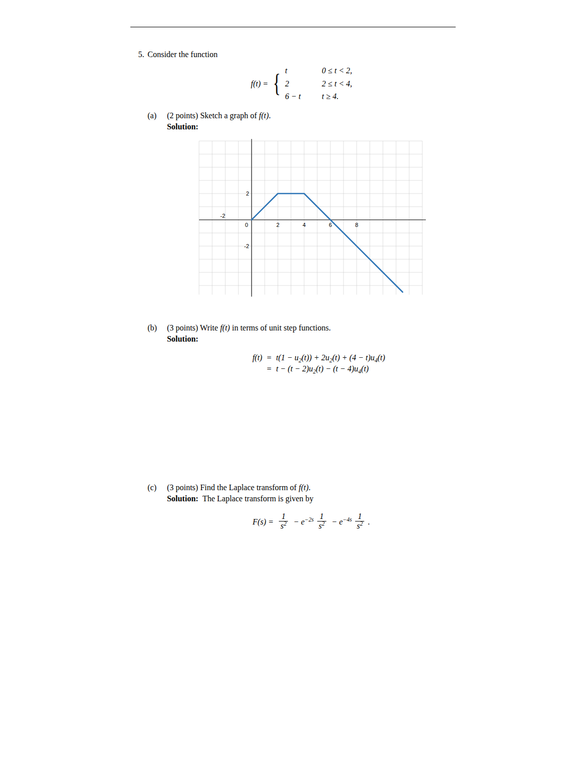5.
Consider the function
f(t) = {
| t | 0 ≤ t < 2, |
| 2 | 2 ≤ t < 4, |
| 6 − t | t ≥ 4. |
(a) (2 points) Sketch a graph of f(t).
Solution:
-2 0 2 4 6 8 2 -2
(b) (3 points) Write f(t) in terms of unit step functions.
Solution:
f(t) = t(1 − u2(t)) + 2u2(t) + (4 − t)u4(t) = t − (t − 2)u2(t) − (t − 4)u4(t)
(c) (3 points) Find the Laplace transform of f(t).
Solution: The Laplace transform is given by
F(s) = 1 s2 − e−2s 1 s2 − e−4s 1 s2 .